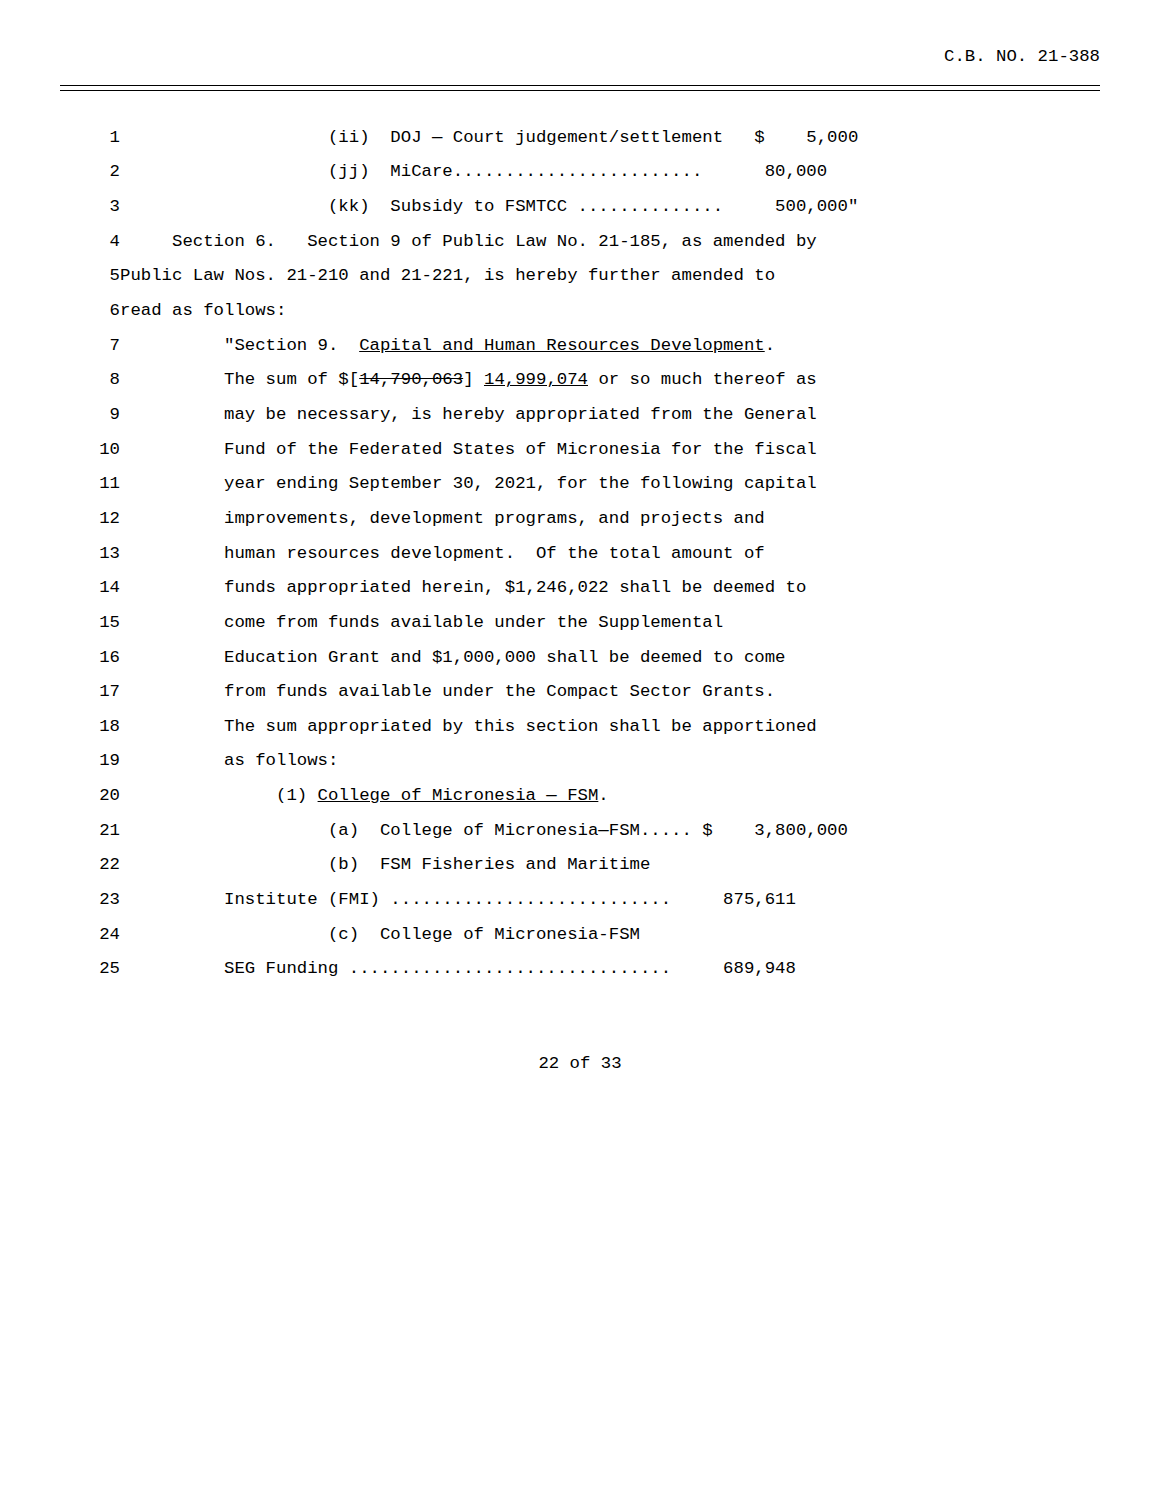C.B. NO. 21-388
| 1 | (ii) DOJ — Court judgement/settlement $ 5,000 |
| 2 | (jj) MiCare........................ 80,000 |
| 3 | (kk) Subsidy to FSMTCC .............. 500,000" |
| 4 | Section 6. Section 9 of Public Law No. 21-185, as amended by |
| 5 | Public Law Nos. 21-210 and 21-221, is hereby further amended to |
| 6 | read as follows: |
| 7 | "Section 9. Capital and Human Resources Development . |
| 8 | The sum of $[ 14,790,063 ] 14,999,074 or so much thereof as |
| 9 | may be necessary, is hereby appropriated from the General |
| 10 | Fund of the Federated States of Micronesia for the fiscal |
| 11 | year ending September 30, 2021, for the following capital |
| 12 | improvements, development programs, and projects and |
| 13 | human resources development. Of the total amount of |
| 14 | funds appropriated herein, $1,246,022 shall be deemed to |
| 15 | come from funds available under the Supplemental |
| 16 | Education Grant and $1,000,000 shall be deemed to come |
| 17 | from funds available under the Compact Sector Grants. |
| 18 | The sum appropriated by this section shall be apportioned |
| 19 | as follows: |
| 20 | (1) College of Micronesia — FSM . |
| 21 | (a) College of Micronesia—FSM..... $ 3,800,000 |
| 22 | (b) FSM Fisheries and Maritime |
| 23 | Institute (FMI) ........................... 875,611 |
| 24 | (c) College of Micronesia-FSM |
| 25 | SEG Funding ............................... 689,948 |
22 of 33